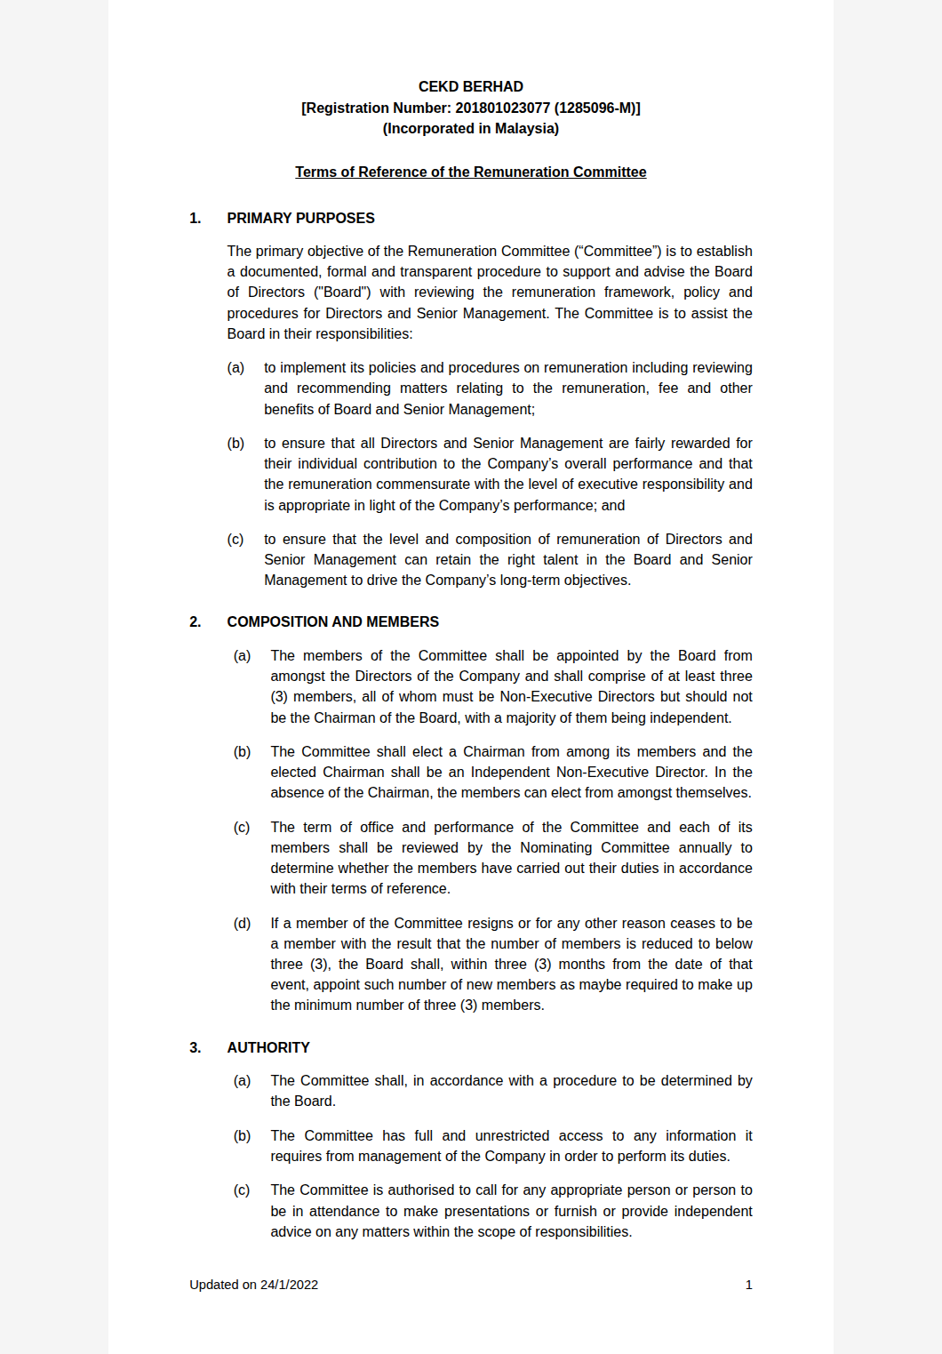CEKD BERHAD [Registration Number: 201801023077 (1285096-M)] (Incorporated in Malaysia)
Terms of Reference of the Remuneration Committee
1. Primary Purposes
The primary objective of the Remuneration Committee (“Committee”) is to establish a documented, formal and transparent procedure to support and advise the Board of Directors ("Board") with reviewing the remuneration framework, policy and procedures for Directors and Senior Management. The Committee is to assist the Board in their responsibilities:
(a) to implement its policies and procedures on remuneration including reviewing and recommending matters relating to the remuneration, fee and other benefits of Board and Senior Management;
(b) to ensure that all Directors and Senior Management are fairly rewarded for their individual contribution to the Company’s overall performance and that the remuneration commensurate with the level of executive responsibility and is appropriate in light of the Company’s performance; and
(c) to ensure that the level and composition of remuneration of Directors and Senior Management can retain the right talent in the Board and Senior Management to drive the Company’s long-term objectives.
2. Composition and Members
(a) The members of the Committee shall be appointed by the Board from amongst the Directors of the Company and shall comprise of at least three (3) members, all of whom must be Non-Executive Directors but should not be the Chairman of the Board, with a majority of them being independent.
(b) The Committee shall elect a Chairman from among its members and the elected Chairman shall be an Independent Non-Executive Director. In the absence of the Chairman, the members can elect from amongst themselves.
(c) The term of office and performance of the Committee and each of its members shall be reviewed by the Nominating Committee annually to determine whether the members have carried out their duties in accordance with their terms of reference.
(d) If a member of the Committee resigns or for any other reason ceases to be a member with the result that the number of members is reduced to below three (3), the Board shall, within three (3) months from the date of that event, appoint such number of new members as maybe required to make up the minimum number of three (3) members.
3. Authority
(a) The Committee shall, in accordance with a procedure to be determined by the Board.
(b) The Committee has full and unrestricted access to any information it requires from management of the Company in order to perform its duties.
(c) The Committee is authorised to call for any appropriate person or person to be in attendance to make presentations or furnish or provide independent advice on any matters within the scope of responsibilities.
Updated on 24/1/2022 1